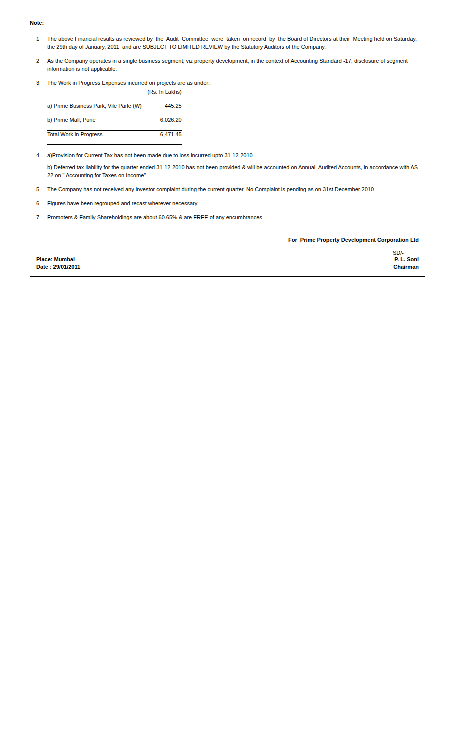Note:
| 1 | The above Financial results as reviewed by the Audit Committee were taken on record by the Board of Directors at their Meeting held on Saturday, the 29th day of January, 2011 and are SUBJECT TO LIMITED REVIEW by the Statutory Auditors of the Company. |
| 2 | As the Company operates in a single business segment, viz property development, in the context of Accounting Standard -17, disclosure of segment information is not applicable. |
| 3 | The Work in Progress Expenses incurred on projects are as under: / / (Rs. In Lakhs) / / a) Prime Business Park, Vile Parle (W) / 445.25 / / b) Prime Mall, Pune / 6,026.20 / / Total Work in Progress / 6,471.45 / |
| 4 | a)Provision for Current Tax has not been made due to loss incurred upto 31-12-2010 b) Deferred tax liability for the quarter ended 31-12-2010 has not been provided & will be accounted on Annual Audited Accounts, in accordance with AS 22 on " Accounting for Taxes on Income" . |
| 5 | The Company has not received any investor complaint during the current quarter. No Complaint is pending as on 31st December 2010 |
| 6 | Figures have been regrouped and recast wherever necessary. |
| 7 | Promoters & Family Shareholdings are about 60.65% & are FREE of any encumbrances. |
For Prime Property Development Corporation Ltd
SD/-
| Place: Mumbai | P. L. Soni |
| Date : 29/01/2011 | Chairman |